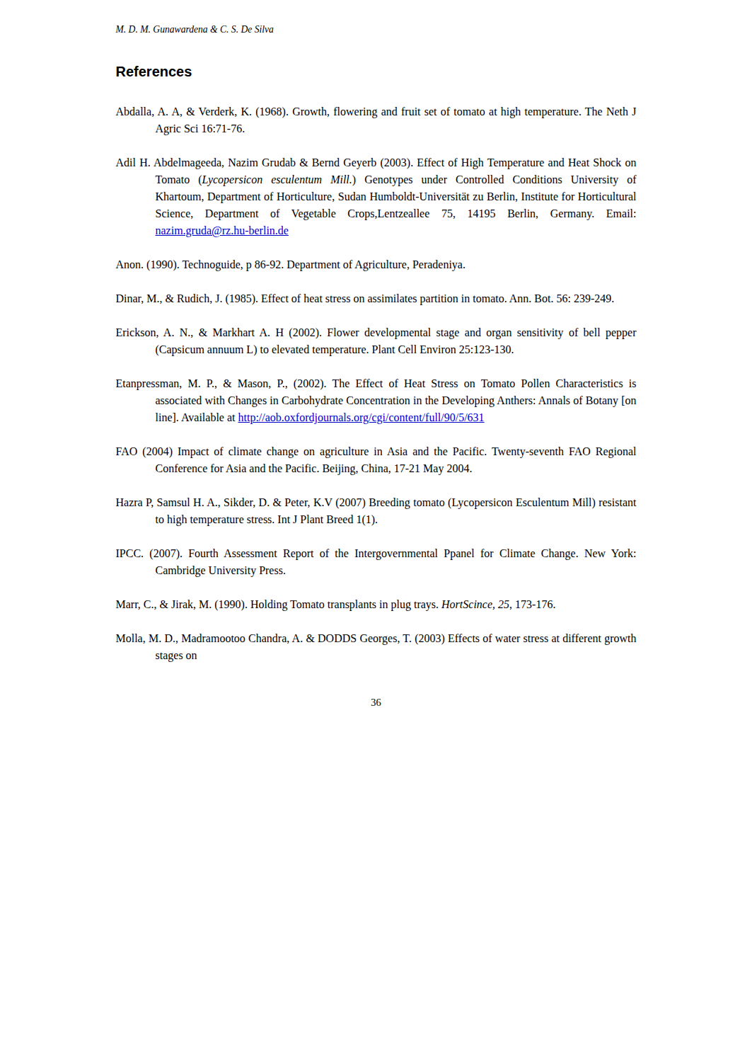M. D. M. Gunawardena & C. S. De Silva
References
Abdalla, A. A, & Verderk, K. (1968). Growth, flowering and fruit set of tomato at high temperature. The Neth J Agric Sci 16:71-76.
Adil H. Abdelmageeda, Nazim Grudab & Bernd Geyerb (2003). Effect of High Temperature and Heat Shock on Tomato (Lycopersicon esculentum Mill.) Genotypes under Controlled Conditions University of Khartoum, Department of Horticulture, Sudan Humboldt-Universität zu Berlin, Institute for Horticultural Science, Department of Vegetable Crops,Lentzeallee 75, 14195 Berlin, Germany. Email: nazim.gruda@rz.hu-berlin.de
Anon. (1990). Technoguide, p 86-92. Department of Agriculture, Peradeniya.
Dinar, M., & Rudich, J. (1985). Effect of heat stress on assimilates partition in tomato. Ann. Bot. 56: 239-249.
Erickson, A. N., & Markhart A. H (2002). Flower developmental stage and organ sensitivity of bell pepper (Capsicum annuum L) to elevated temperature. Plant Cell Environ 25:123-130.
Etanpressman, M. P., & Mason, P., (2002). The Effect of Heat Stress on Tomato Pollen Characteristics is associated with Changes in Carbohydrate Concentration in the Developing Anthers: Annals of Botany [on line]. Available at http://aob.oxfordjournals.org/cgi/content/full/90/5/631
FAO (2004) Impact of climate change on agriculture in Asia and the Pacific. Twenty-seventh FAO Regional Conference for Asia and the Pacific. Beijing, China, 17-21 May 2004.
Hazra P, Samsul H. A., Sikder, D. & Peter, K.V (2007) Breeding tomato (Lycopersicon Esculentum Mill) resistant to high temperature stress. Int J Plant Breed 1(1).
IPCC. (2007). Fourth Assessment Report of the Intergovernmental Ppanel for Climate Change. New York: Cambridge University Press.
Marr, C., & Jirak, M. (1990). Holding Tomato transplants in plug trays. HortScince, 25, 173-176.
Molla, M. D., Madramootoo Chandra, A. & DODDS Georges, T. (2003) Effects of water stress at different growth stages on
36